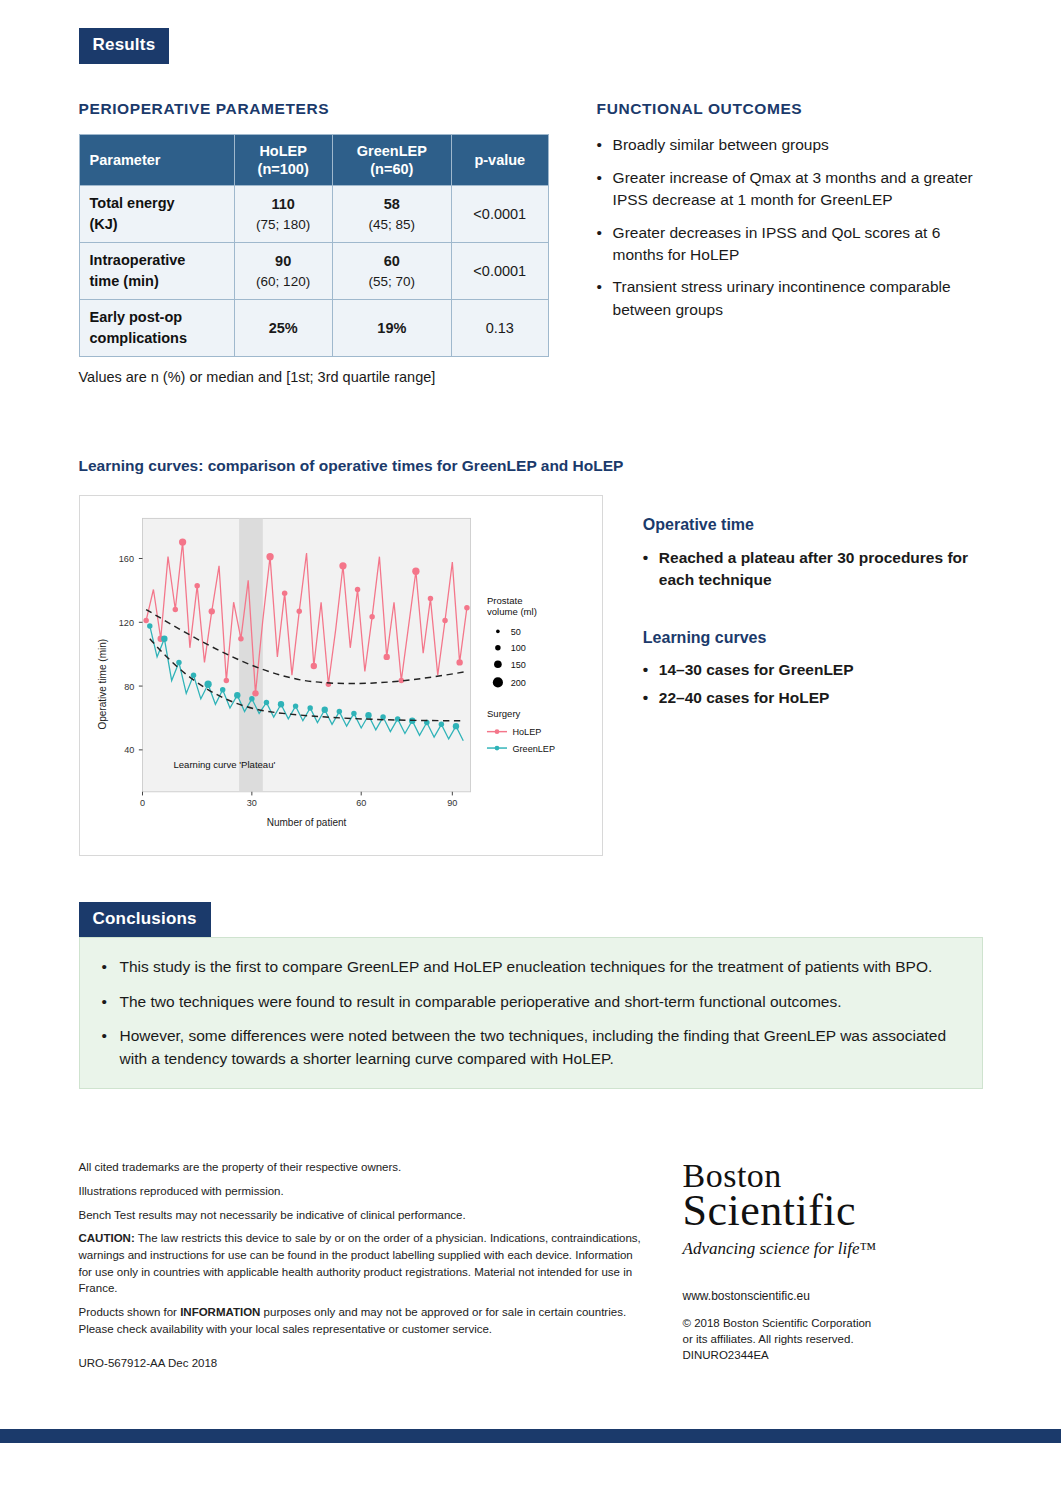Results
Perioperative parameters
| Parameter | HoLEP (n=100) | GreenLEP (n=60) | p-value |
| --- | --- | --- | --- |
| Total energy (KJ) | 110 (75; 180) | 58 (45; 85) | <0.0001 |
| Intraoperative time (min) | 90 (60; 120) | 60 (55; 70) | <0.0001 |
| Early post-op complications | 25% | 19% | 0.13 |
Values are n (%) or median and [1st; 3rd quartile range]
Functional outcomes
Broadly similar between groups
Greater increase of Qmax at 3 months and a greater IPSS decrease at 1 month for GreenLEP
Greater decreases in IPSS and QoL scores at 6 months for HoLEP
Transient stress urinary incontinence comparable between groups
Learning curves: comparison of operative times for GreenLEP and HoLEP
160 120 80 40 Operative time (min) 0 30 60 90 Number of patient Learning curve 'Plateau' Prostate volume (ml) 50 100 150 200 Surgery HoLEP GreenLEP
Operative time
Reached a plateau after 30 procedures for each technique
Learning curves
14–30 cases for GreenLEP
22–40 cases for HoLEP
Conclusions
This study is the first to compare GreenLEP and HoLEP enucleation techniques for the treatment of patients with BPO.
The two techniques were found to result in comparable perioperative and short-term functional outcomes.
However, some differences were noted between the two techniques, including the finding that GreenLEP was associated with a tendency towards a shorter learning curve compared with HoLEP.
All cited trademarks are the property of their respective owners.
Illustrations reproduced with permission.
Bench Test results may not necessarily be indicative of clinical performance.
CAUTION: The law restricts this device to sale by or on the order of a physician. Indications, contraindications, warnings and instructions for use can be found in the product labelling supplied with each device. Information for use only in countries with applicable health authority product registrations. Material not intended for use in France.
Products shown for INFORMATION purposes only and may not be approved or for sale in certain countries. Please check availability with your local sales representative or customer service.
URO-567912-AA Dec 2018
Boston Scientific
Advancing science for life™
www.bostonscientific.eu
© 2018 Boston Scientific Corporation
or its affiliates. All rights reserved.
DINURO2344EA